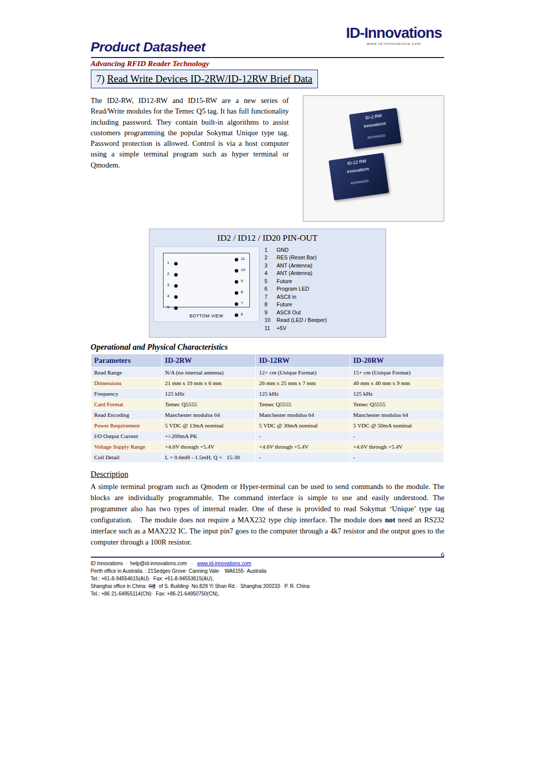www.id-innovations.com
ID-Innovations
www.id-innovations.com
Product Datasheet
Advancing RFID Reader Technology
7) Read Write Devices ID-2RW/ID-12RW Brief Data
ID-2 RW Innovations
ADVANCED
ID-12 RW Innovations
ADVANCED
The ID2-RW, ID12-RW and ID15-RW are a new series of Read/Write modules for the Temec Q5 tag. It has full functionality including password. They contain built-in algorithms to assist customers programming the popular Sokymat Unique type tag. Password protection is allowed. Control is via a host computer using a simple terminal program such as hyper terminal or Qmodem.
ID2 / ID12 / ID20 PIN-OUT
1
2
3
4
5
11
10
9
8
7
6
BOTTOM VIEW
| 1 | GND |
| 2 | RES (Reset Bar) |
| 3 | ANT (Antenna) |
| 4 | ANT (Antenna) |
| 5 | Future |
| 6 | Program LED |
| 7 | ASCII in |
| 8 | Future |
| 9 | ASCII Out |
| 10 | Read (LED / Beeper) |
| 11 | +5V |
Operational and Physical Characteristics
| Parameters | ID-2RW | ID-12RW | ID-20RW |
| --- | --- | --- | --- |
| Read Range | N/A (no internal antenna) | 12+ cm (Unique Format) | 15+ cm (Unique Format) |
| Dimensions | 21 mm x 19 mm x 6 mm | 26 mm x 25 mm x 7 mm | 40 mm x 40 mm x 9 mm |
| Frequency | 125 kHz | 125 kHz | 125 kHz |
| Card Format | Temec Q5555 | Temec Q5555 | Temec Q5555 |
| Read Encoding | Manchester modulus 64 | Manchester modulus 64 | Manchester modulus 64 |
| Power Requirement | 5 VDC @ 13mA nominal | 5 VDC @ 30mA nominal | 5 VDC @ 50mA nominal |
| I/O Output Current | +/-200mA PK | - | - |
| Voltage Supply Range | +4.6V through +5.4V | +4.6V through +5.4V | +4.6V through +5.4V |
| Coil Detail | L = 0.6mH - 1.5mH, Q = 15-30 | - | - |
Description
A simple terminal program such as Qmodem or Hyper-terminal can be used to send commands to the module. The blocks are individually programmable. The command interface is simple to use and easily understood. The programmer also has two types of internal reader. One of these is provided to read Sokymat ‘Unique’ type tag configuration. The module does not require a MAX232 type chip interface. The module does not need an RS232 interface such as a MAX232 IC. The input pin7 goes to the computer through a 4k7 resistor and the output goes to the computer through a 100R resistor.
6
ID Innovations · help@id-innovations.com · www.id-innovations.com
Perth office in Australia. : 21Sedges Grove· Canning Vale· WA6155· Australia
Tel.: +61-8-94554615(AU)· Fax: +61-8-94553615(AU)。
Shanghai office in China: 4楼 of S. Building· No.829 Yi Shan Rd.· Shanghai 200233· P. R. China
Tel.: +86 21-64955114(CN)· Fax: +86-21-64950750(CN)。